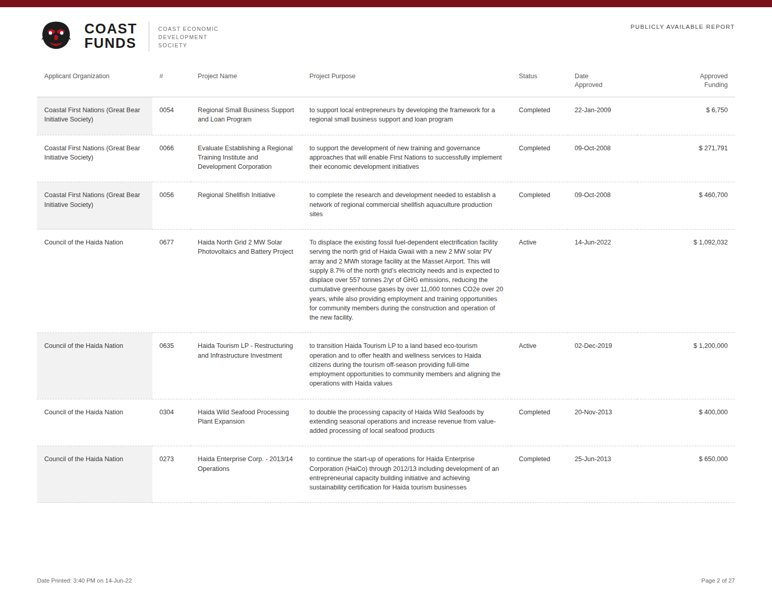COAST FUNDS
COAST ECONOMIC
DEVELOPMENT
SOCIETY
PUBLICLY AVAILABLE REPORT
| Applicant Organization | # | Project Name | Project Purpose | Status | Date Approved | Approved Funding |
| --- | --- | --- | --- | --- | --- | --- |
| Coastal First Nations (Great Bear Initiative Society) | 0054 | Regional Small Business Support and Loan Program | to support local entrepreneurs by developing the framework for a regional small business support and loan program | Completed | 22-Jan-2009 | $ 6,750 |
| Coastal First Nations (Great Bear Initiative Society) | 0066 | Evaluate Establishing a Regional Training Institute and Development Corporation | to support the development of new training and governance approaches that will enable First Nations to successfully implement their economic development initiatives | Completed | 09-Oct-2008 | $ 271,791 |
| Coastal First Nations (Great Bear Initiative Society) | 0056 | Regional Shellfish Initiative | to complete the research and development needed to establish a network of regional commercial shellfish aquaculture production sites | Completed | 09-Oct-2008 | $ 460,700 |
| Council of the Haida Nation | 0677 | Haida North Grid 2 MW Solar Photovoltaics and Battery Project | To displace the existing fossil fuel-dependent electrification facility serving the north grid of Haida Gwaii with a new 2 MW solar PV array and 2 MWh storage facility at the Masset Airport. This will supply 8.7% of the north grid’s electricity needs and is expected to displace over 557 tonnes 2/yr of GHG emissions, reducing the cumulative greenhouse gases by over 11,000 tonnes CO2e over 20 years, while also providing employment and training opportunities for community members during the construction and operation of the new facility. | Active | 14-Jun-2022 | $ 1,092,032 |
| Council of the Haida Nation | 0635 | Haida Tourism LP - Restructuring and Infrastructure Investment | to transition Haida Tourism LP to a land based eco-tourism operation and to offer health and wellness services to Haida citizens during the tourism off-season providing full-time employment opportunities to community members and aligning the operations with Haida values | Active | 02-Dec-2019 | $ 1,200,000 |
| Council of the Haida Nation | 0304 | Haida Wild Seafood Processing Plant Expansion | to double the processing capacity of Haida Wild Seafoods by extending seasonal operations and increase revenue from value-added processing of local seafood products | Completed | 20-Nov-2013 | $ 400,000 |
| Council of the Haida Nation | 0273 | Haida Enterprise Corp. - 2013/14 Operations | to continue the start-up of operations for Haida Enterprise Corporation (HaiCo) through 2012/13 including development of an entrepreneurial capacity building initiative and achieving sustainability certification for Haida tourism businesses | Completed | 25-Jun-2013 | $ 650,000 |
Date Printed: 3:40 PM on 14-Jun-22
Page 2 of 27